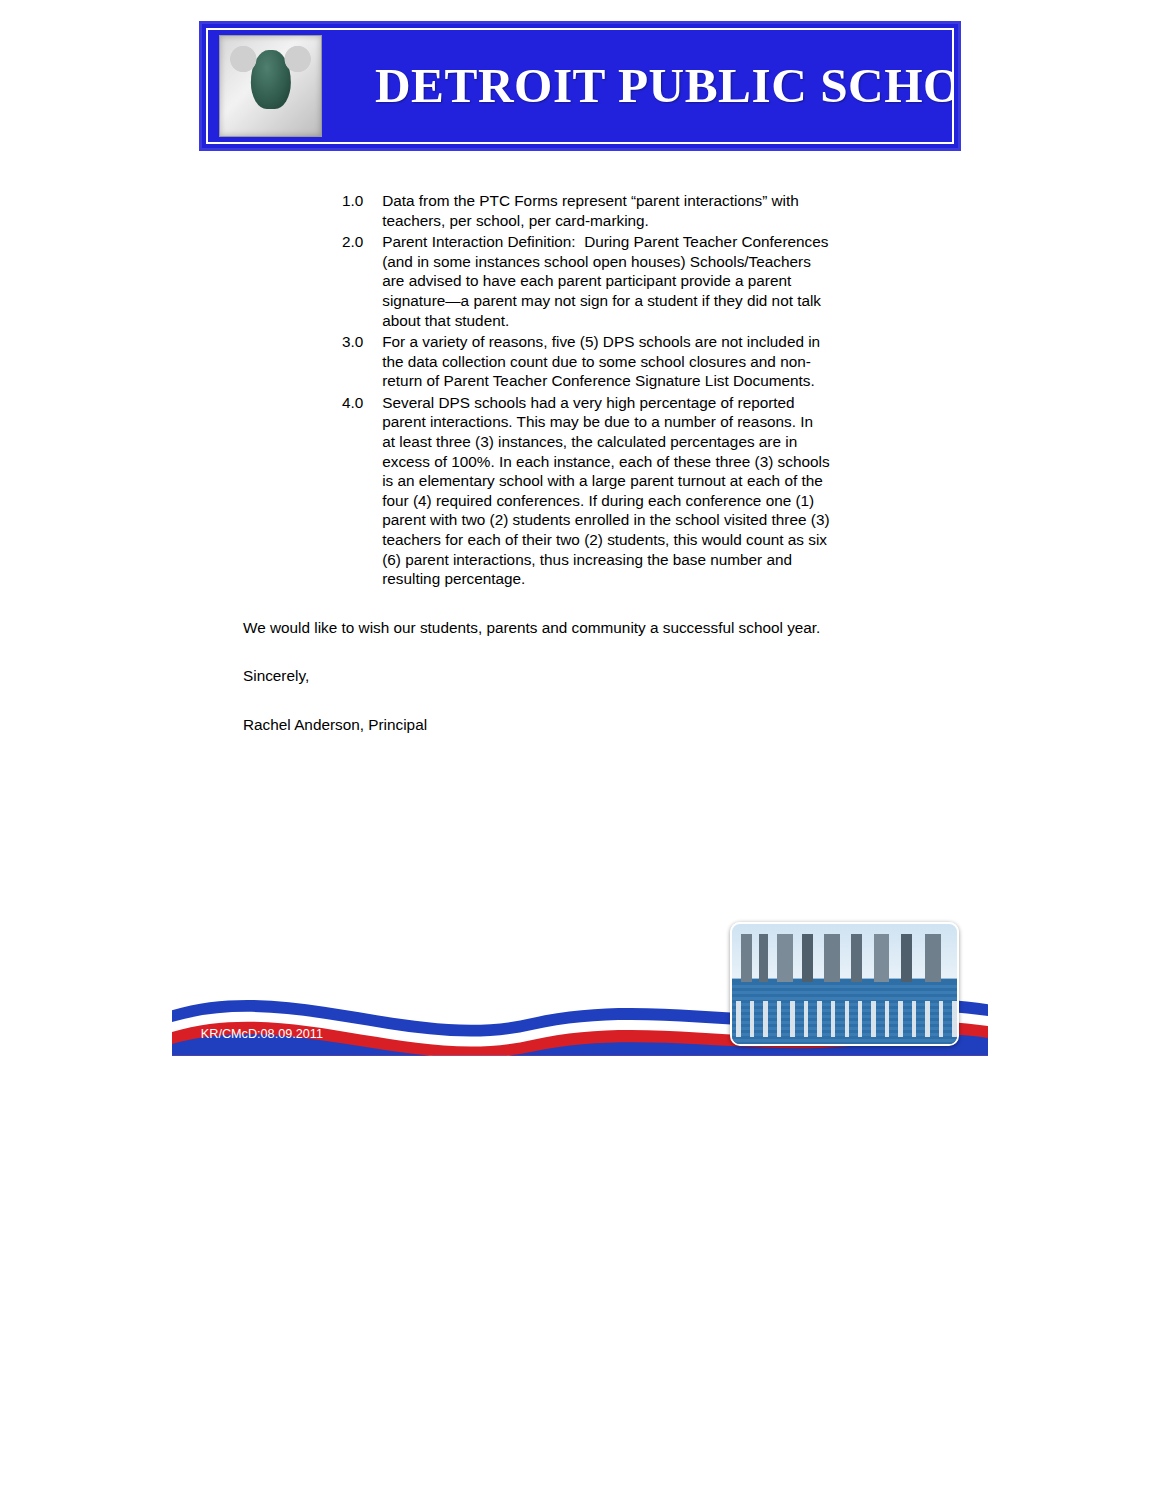DETROIT PUBLIC SCHOOLS
1.0 Data from the PTC Forms represent “parent interactions” with teachers, per school, per card-marking.
2.0 Parent Interaction Definition: During Parent Teacher Conferences (and in some instances school open houses) Schools/Teachers are advised to have each parent participant provide a parent signature—a parent may not sign for a student if they did not talk about that student.
3.0 For a variety of reasons, five (5) DPS schools are not included in the data collection count due to some school closures and non-return of Parent Teacher Conference Signature List Documents.
4.0 Several DPS schools had a very high percentage of reported parent interactions. This may be due to a number of reasons. In at least three (3) instances, the calculated percentages are in excess of 100%. In each instance, each of these three (3) schools is an elementary school with a large parent turnout at each of the four (4) required conferences. If during each conference one (1) parent with two (2) students enrolled in the school visited three (3) teachers for each of their two (2) students, this would count as six (6) parent interactions, thus increasing the base number and resulting percentage.
We would like to wish our students, parents and community a successful school year.
Sincerely,
Rachel Anderson, Principal
KR/CMcD:08.09.2011